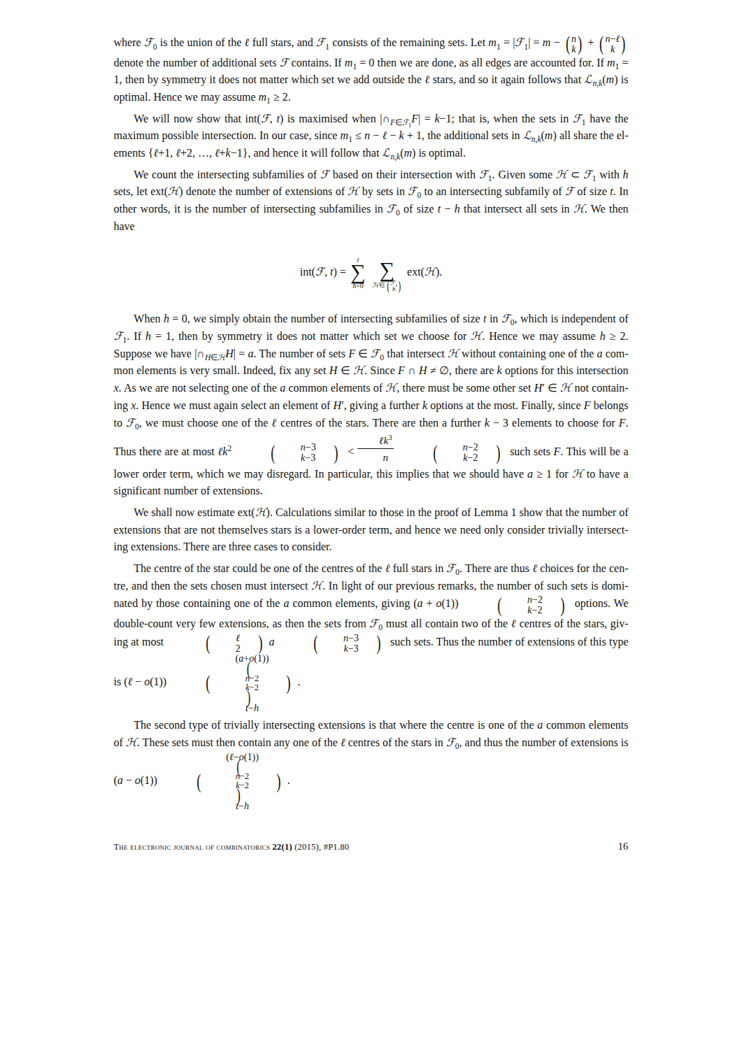where ℱ0 is the union of the ℓ full stars, and ℱ1 consists of the remaining sets. Let m1 = |ℱ1| = m − (nk) + (n−ℓ k) denote the number of additional sets ℱ contains. If m1 = 0 then we are done, as all edges are accounted for. If m1 = 1, then by symmetry it does not matter which set we add outside the ℓ stars, and so it again follows that ℒn,k(m) is optimal. Hence we may assume m1 ≥ 2.
We will now show that int(ℱ, t) is maximised when |∩F∈ℱ1F| = k−1; that is, when the sets in ℱ1 have the maximum possible intersection. In our case, since m1 ≤ n − ℓ − k + 1, the additional sets in ℒn,k(m) all share the elements {ℓ+1, ℓ+2, …, ℓ+k−1}, and hence it will follow that ℒn,k(m) is optimal.
We count the intersecting subfamilies of ℱ based on their intersection with ℱ1. Given some ℋ ⊂ ℱ1 with h sets, let ext(ℋ) denote the number of extensions of ℋ by sets in ℱ0 to an intersecting subfamily of ℱ of size t. In other words, it is the number of intersecting subfamilies in ℱ0 of size t − h that intersect all sets in ℋ. We then have
int(ℱ, t) = t∑h=0 ∑ℋ∈(ℱ1 h) ext(ℋ).
When h = 0, we simply obtain the number of intersecting subfamilies of size t in ℱ0, which is independent of ℱ1. If h = 1, then by symmetry it does not matter which set we choose for ℋ. Hence we may assume h ≥ 2. Suppose we have |∩H∈ℋH| = a. The number of sets F ∈ ℱ0 that intersect ℋ without containing one of the a common elements is very small. Indeed, fix any set H ∈ ℋ. Since F ∩ H ≠ ∅, there are k options for this intersection x. As we are not selecting one of the a common elements of ℋ, there must be some other set H′ ∈ ℋ not containing x. Hence we must again select an element of H′, giving a further k options at the most. Finally, since F belongs to ℱ0, we must choose one of the ℓ centres of the stars. There are then a further k − 3 elements to choose for F. Thus there are at most ℓk2(n−3 k−3) < ℓk3 n(n−2 k−2) such sets F. This will be a lower order term, which we may disregard. In particular, this implies that we should have a ≥ 1 for ℋ to have a significant number of extensions.
We shall now estimate ext(ℋ). Calculations similar to those in the proof of Lemma 1 show that the number of extensions that are not themselves stars is a lower-order term, and hence we need only consider trivially intersecting extensions. There are three cases to consider.
The centre of the star could be one of the centres of the ℓ full stars in ℱ0. There are thus ℓ choices for the centre, and then the sets chosen must intersect ℋ. In light of our previous remarks, the number of such sets is dominated by those containing one of the a common elements, giving (a + o(1))(n−2 k−2) options. We double-count very few extensions, as then the sets from ℱ0 must all contain two of the ℓ centres of the stars, giving at most (ℓ 2) a(n−3 k−3) such sets. Thus the number of extensions of this type is (ℓ − o(1))((a+o(1))(n−2 k−2) t−h).
The second type of trivially intersecting extensions is that where the centre is one of the a common elements of ℋ. These sets must then contain any one of the ℓ centres of the stars in ℱ0, and thus the number of extensions is (a − o(1))((ℓ−o(1))(n−2 k−2) t−h).
The electronic journal of combinatorics 22(1) (2015), #P1.80 16